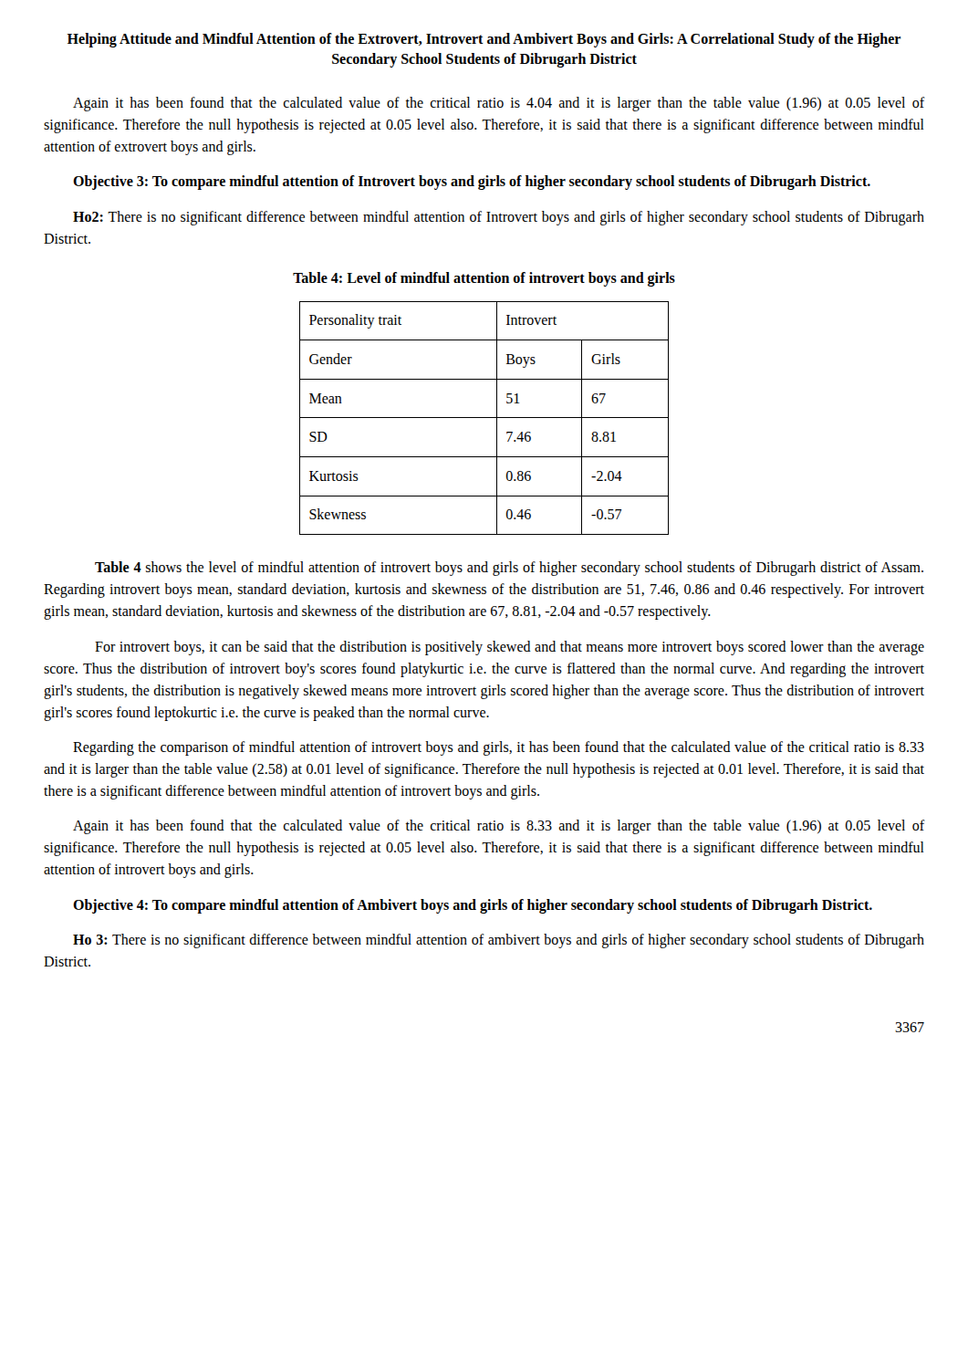Helping Attitude and Mindful Attention of the Extrovert, Introvert and Ambivert Boys and Girls: A Correlational Study of the Higher Secondary School Students of Dibrugarh District
Again it has been found that the calculated value of the critical ratio is 4.04 and it is larger than the table value (1.96) at 0.05 level of significance. Therefore the null hypothesis is rejected at 0.05 level also. Therefore, it is said that there is a significant difference between mindful attention of extrovert boys and girls.
Objective 3: To compare mindful attention of Introvert boys and girls of higher secondary school students of Dibrugarh District.
Ho2: There is no significant difference between mindful attention of Introvert boys and girls of higher secondary school students of Dibrugarh District.
Table 4: Level of mindful attention of introvert boys and girls
| Personality trait | Introvert |
| Gender | Boys | Girls |
| Mean | 51 | 67 |
| SD | 7.46 | 8.81 |
| Kurtosis | 0.86 | -2.04 |
| Skewness | 0.46 | -0.57 |
Table 4 shows the level of mindful attention of introvert boys and girls of higher secondary school students of Dibrugarh district of Assam. Regarding introvert boys mean, standard deviation, kurtosis and skewness of the distribution are 51, 7.46, 0.86 and 0.46 respectively. For introvert girls mean, standard deviation, kurtosis and skewness of the distribution are 67, 8.81, -2.04 and -0.57 respectively.
For introvert boys, it can be said that the distribution is positively skewed and that means more introvert boys scored lower than the average score. Thus the distribution of introvert boy's scores found platykurtic i.e. the curve is flattered than the normal curve. And regarding the introvert girl's students, the distribution is negatively skewed means more introvert girls scored higher than the average score. Thus the distribution of introvert girl's scores found leptokurtic i.e. the curve is peaked than the normal curve.
Regarding the comparison of mindful attention of introvert boys and girls, it has been found that the calculated value of the critical ratio is 8.33 and it is larger than the table value (2.58) at 0.01 level of significance. Therefore the null hypothesis is rejected at 0.01 level. Therefore, it is said that there is a significant difference between mindful attention of introvert boys and girls.
Again it has been found that the calculated value of the critical ratio is 8.33 and it is larger than the table value (1.96) at 0.05 level of significance. Therefore the null hypothesis is rejected at 0.05 level also. Therefore, it is said that there is a significant difference between mindful attention of introvert boys and girls.
Objective 4: To compare mindful attention of Ambivert boys and girls of higher secondary school students of Dibrugarh District.
Ho 3: There is no significant difference between mindful attention of ambivert boys and girls of higher secondary school students of Dibrugarh District.
3367